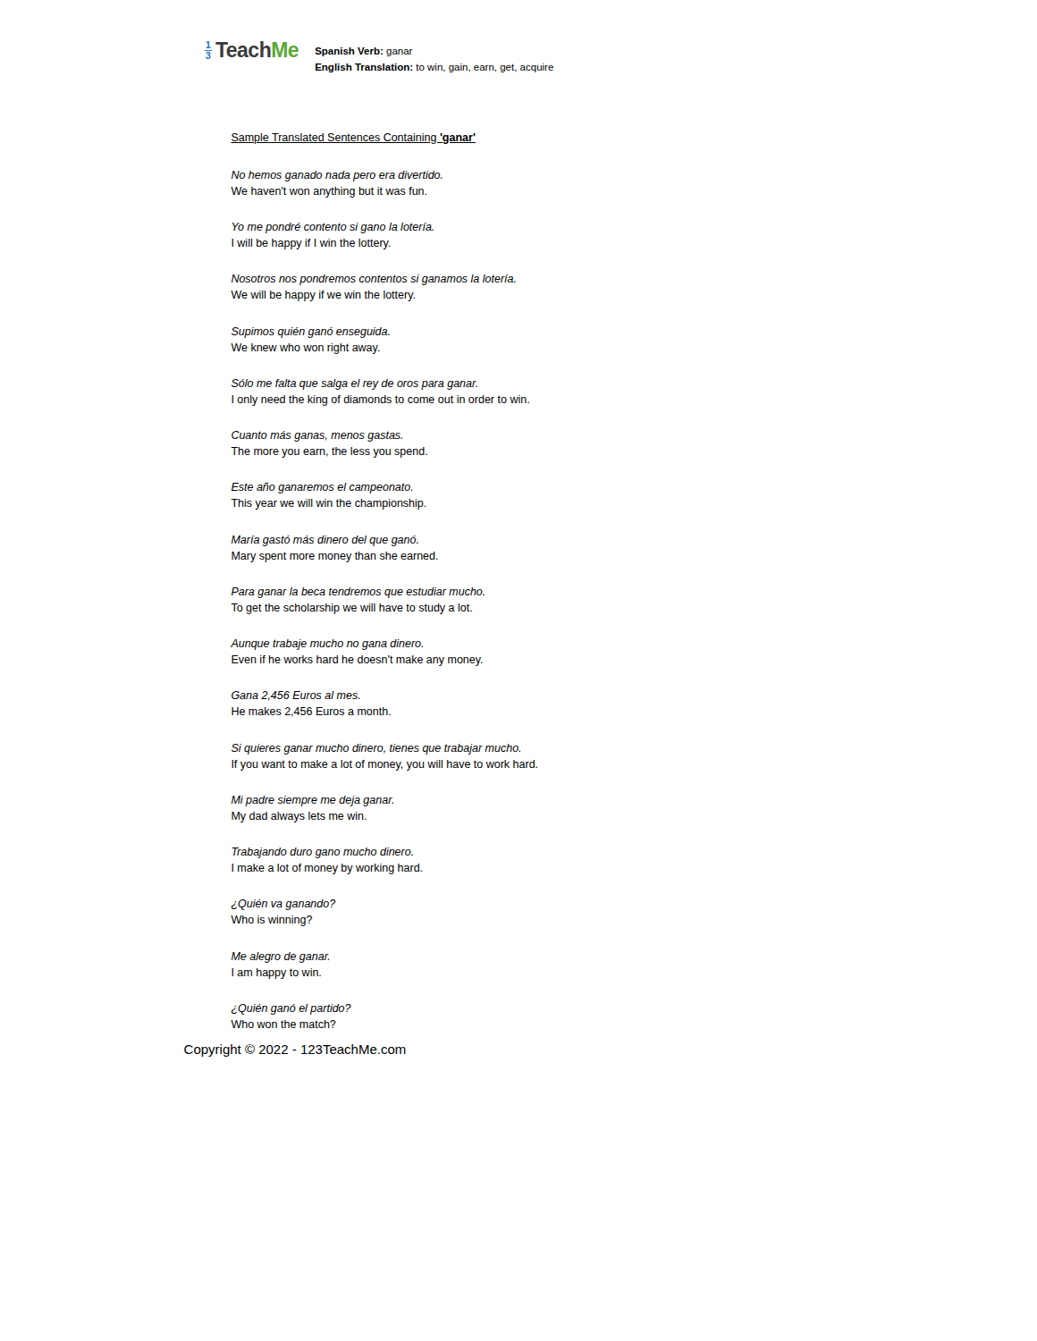13 Teach Me
Spanish Verb: ganar
English Translation: to win, gain, earn, get, acquire
Sample Translated Sentences Containing 'ganar'
No hemos ganado nada pero era divertido.
We haven't won anything but it was fun.
Yo me pondré contento si gano la lotería.
I will be happy if I win the lottery.
Nosotros nos pondremos contentos si ganamos la lotería.
We will be happy if we win the lottery.
Supimos quién ganó enseguida.
We knew who won right away.
Sólo me falta que salga el rey de oros para ganar.
I only need the king of diamonds to come out in order to win.
Cuanto más ganas, menos gastas.
The more you earn, the less you spend.
Este año ganaremos el campeonato.
This year we will win the championship.
María gastó más dinero del que ganó.
Mary spent more money than she earned.
Para ganar la beca tendremos que estudiar mucho.
To get the scholarship we will have to study a lot.
Aunque trabaje mucho no gana dinero.
Even if he works hard he doesn't make any money.
Gana 2,456 Euros al mes.
He makes 2,456 Euros a month.
Si quieres ganar mucho dinero, tienes que trabajar mucho.
If you want to make a lot of money, you will have to work hard.
Mi padre siempre me deja ganar.
My dad always lets me win.
Trabajando duro gano mucho dinero.
I make a lot of money by working hard.
¿Quién va ganando?
Who is winning?
Me alegro de ganar.
I am happy to win.
¿Quién ganó el partido?
Who won the match?
Copyright © 2022 - 123TeachMe.com